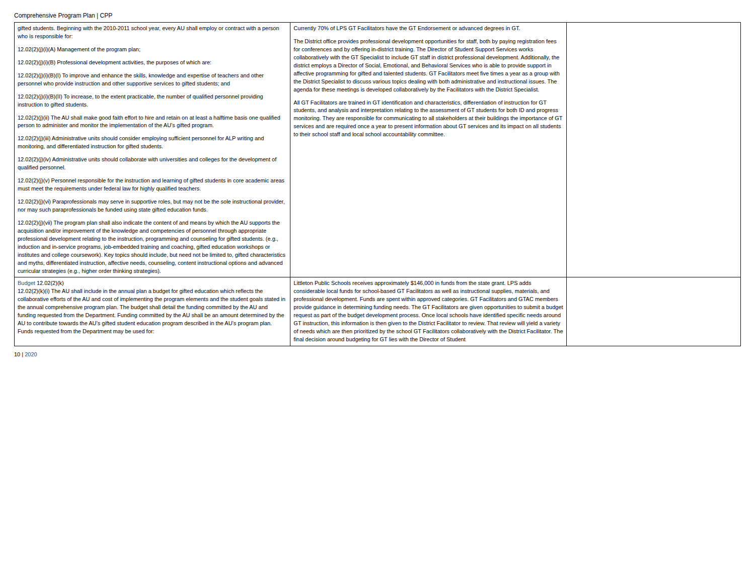Comprehensive Program Plan | CPP
| gifted students. Beginning with the 2010-2011 school year, every AU shall employ or contract with a person who is responsible for: 12.02(2)(j)(i)(A) Management of the program plan; 12.02(2)(j)(i)(B) Professional development activities, the purposes of which are: 12.02(2)(j)(i)(B)(I) To improve and enhance the skills, knowledge and expertise of teachers and other personnel who provide instruction and other supportive services to gifted students; and 12.02(2)(j)(i)(B)(II) To increase, to the extent practicable, the number of qualified personnel providing instruction to gifted students. 12.02(2)(j)(ii) The AU shall make good faith effort to hire and retain on at least a halftime basis one qualified person to administer and monitor the implementation of the AU’s gifted program. 12.02(2)(j)(iii) Administrative units should consider employing sufficient personnel for ALP writing and monitoring, and differentiated instruction for gifted students. 12.02(2)(j)(iv) Administrative units should collaborate with universities and colleges for the development of qualified personnel. 12.02(2)(j)(v) Personnel responsible for the instruction and learning of gifted students in core academic areas must meet the requirements under federal law for highly qualified teachers. 12.02(2)(j)(vi) Paraprofessionals may serve in supportive roles, but may not be the sole instructional provider, nor may such paraprofessionals be funded using state gifted education funds. 12.02(2)(j)(vii) The program plan shall also indicate the content of and means by which the AU supports the acquisition and/or improvement of the knowledge and competencies of personnel through appropriate professional development relating to the instruction, programming and counseling for gifted students. (e.g., induction and in-service programs, job-embedded training and coaching, gifted education workshops or institutes and college coursework). Key topics should include, but need not be limited to, gifted characteristics and myths, differentiated instruction, affective needs, counseling, content instructional options and advanced curricular strategies (e.g., higher order thinking strategies). | Currently 70% of LPS GT Facilitators have the GT Endorsement or advanced degrees in GT. The District office provides professional development opportunities for staff, both by paying registration fees for conferences and by offering in-district training. The Director of Student Support Services works collaboratively with the GT Specialist to include GT staff in district professional development. Additionally, the district employs a Director of Social, Emotional, and Behavioral Services who is able to provide support in affective programming for gifted and talented students. GT Facilitators meet five times a year as a group with the District Specialist to discuss various topics dealing with both administrative and instructional issues. The agenda for these meetings is developed collaboratively by the Facilitators with the District Specialist. All GT Facilitators are trained in GT identification and characteristics, differentiation of instruction for GT students, and analysis and interpretation relating to the assessment of GT students for both ID and progress monitoring. They are responsible for communicating to all stakeholders at their buildings the importance of GT services and are required once a year to present information about GT services and its impact on all students to their school staff and local school accountability committee. | |
| Budget 12.02(2)(k) 12.02(2)(k)(i) The AU shall include in the annual plan a budget for gifted education which reflects the collaborative efforts of the AU and cost of implementing the program elements and the student goals stated in the annual comprehensive program plan. The budget shall detail the funding committed by the AU and funding requested from the Department. Funding committed by the AU shall be an amount determined by the AU to contribute towards the AU’s gifted student education program described in the AU’s program plan. Funds requested from the Department may be used for: | Littleton Public Schools receives approximately $146,000 in funds from the state grant. LPS adds considerable local funds for school-based GT Facilitators as well as instructional supplies, materials, and professional development. Funds are spent within approved categories. GT Facilitators and GTAC members provide guidance in determining funding needs. The GT Facilitators are given opportunities to submit a budget request as part of the budget development process. Once local schools have identified specific needs around GT instruction, this information is then given to the District Facilitator to review. That review will yield a variety of needs which are then prioritized by the school GT Facilitators collaboratively with the District Facilitator. The final decision around budgeting for GT lies with the Director of Student | |
10 | 2020